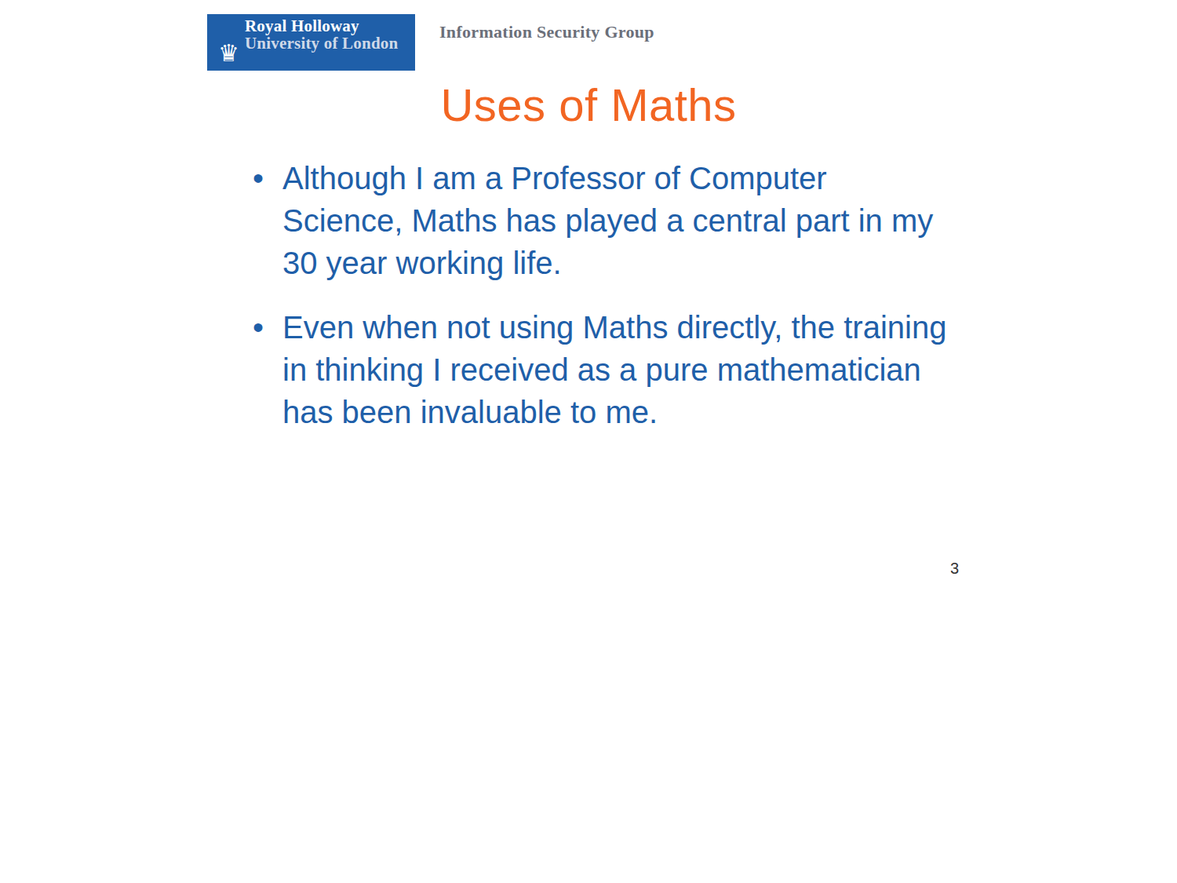Royal Holloway
University of London
♛
Information Security Group
Uses of Maths
Although I am a Professor of Computer Science, Maths has played a central part in my 30 year working life.
Even when not using Maths directly, the training in thinking I received as a pure mathematician has been invaluable to me.
3